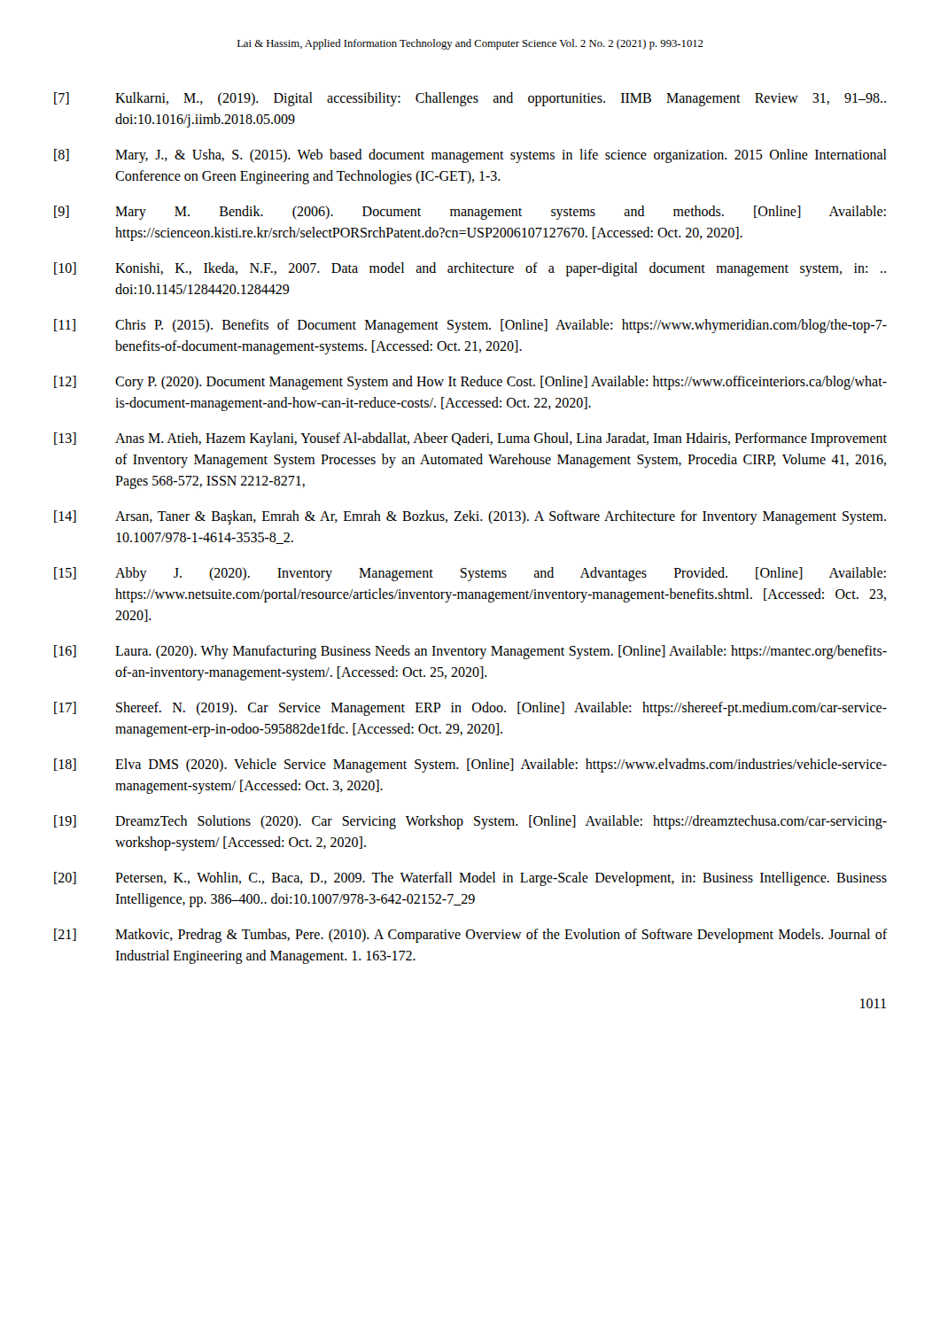Lai & Hassim, Applied Information Technology and Computer Science Vol. 2 No. 2 (2021) p. 993-1012
[7] Kulkarni, M., (2019). Digital accessibility: Challenges and opportunities. IIMB Management Review 31, 91–98.. doi:10.1016/j.iimb.2018.05.009
[8] Mary, J., & Usha, S. (2015). Web based document management systems in life science organization. 2015 Online International Conference on Green Engineering and Technologies (IC-GET), 1-3.
[9] Mary M. Bendik. (2006). Document management systems and methods. [Online] Available: https://scienceon.kisti.re.kr/srch/selectPORSrchPatent.do?cn=USP2006107127670. [Accessed: Oct. 20, 2020].
[10] Konishi, K., Ikeda, N.F., 2007. Data model and architecture of a paper-digital document management system, in: .. doi:10.1145/1284420.1284429
[11] Chris P. (2015). Benefits of Document Management System. [Online] Available: https://www.whymeridian.com/blog/the-top-7-benefits-of-document-management-systems. [Accessed: Oct. 21, 2020].
[12] Cory P. (2020). Document Management System and How It Reduce Cost. [Online] Available: https://www.officeinteriors.ca/blog/what-is-document-management-and-how-can-it-reduce-costs/. [Accessed: Oct. 22, 2020].
[13] Anas M. Atieh, Hazem Kaylani, Yousef Al-abdallat, Abeer Qaderi, Luma Ghoul, Lina Jaradat, Iman Hdairis, Performance Improvement of Inventory Management System Processes by an Automated Warehouse Management System, Procedia CIRP, Volume 41, 2016, Pages 568-572, ISSN 2212-8271,
[14] Arsan, Taner & Başkan, Emrah & Ar, Emrah & Bozkus, Zeki. (2013). A Software Architecture for Inventory Management System. 10.1007/978-1-4614-3535-8_2.
[15] Abby J. (2020). Inventory Management Systems and Advantages Provided. [Online] Available: https://www.netsuite.com/portal/resource/articles/inventory-management/inventory-management-benefits.shtml. [Accessed: Oct. 23, 2020].
[16] Laura. (2020). Why Manufacturing Business Needs an Inventory Management System. [Online] Available: https://mantec.org/benefits-of-an-inventory-management-system/. [Accessed: Oct. 25, 2020].
[17] Shereef. N. (2019). Car Service Management ERP in Odoo. [Online] Available: https://shereef-pt.medium.com/car-service-management-erp-in-odoo-595882de1fdc. [Accessed: Oct. 29, 2020].
[18] Elva DMS (2020). Vehicle Service Management System. [Online] Available: https://www.elvadms.com/industries/vehicle-service-management-system/ [Accessed: Oct. 3, 2020].
[19] DreamzTech Solutions (2020). Car Servicing Workshop System. [Online] Available: https://dreamztechusa.com/car-servicing-workshop-system/ [Accessed: Oct. 2, 2020].
[20] Petersen, K., Wohlin, C., Baca, D., 2009. The Waterfall Model in Large-Scale Development, in: Business Intelligence. Business Intelligence, pp. 386–400.. doi:10.1007/978-3-642-02152-7_29
[21] Matkovic, Predrag & Tumbas, Pere. (2010). A Comparative Overview of the Evolution of Software Development Models. Journal of Industrial Engineering and Management. 1. 163-172.
1011